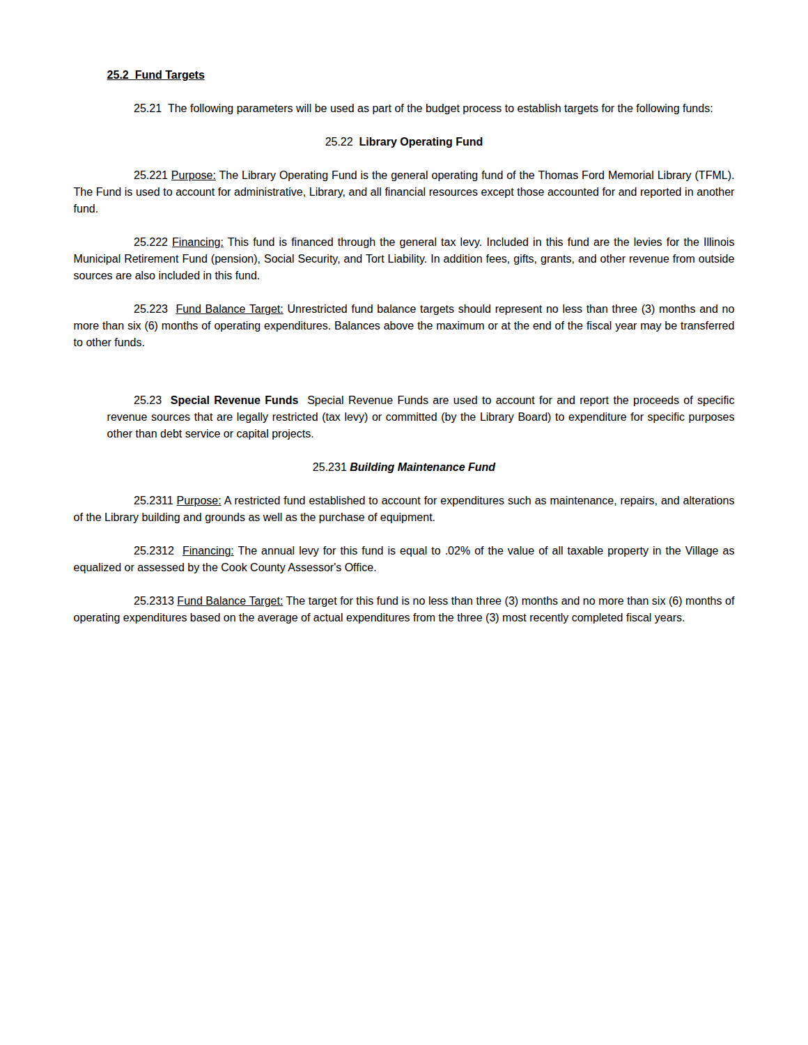25.2 Fund Targets
25.21 The following parameters will be used as part of the budget process to establish targets for the following funds:
25.22 Library Operating Fund
25.221 Purpose: The Library Operating Fund is the general operating fund of the Thomas Ford Memorial Library (TFML). The Fund is used to account for administrative, Library, and all financial resources except those accounted for and reported in another fund.
25.222 Financing: This fund is financed through the general tax levy. Included in this fund are the levies for the Illinois Municipal Retirement Fund (pension), Social Security, and Tort Liability. In addition fees, gifts, grants, and other revenue from outside sources are also included in this fund.
25.223 Fund Balance Target: Unrestricted fund balance targets should represent no less than three (3) months and no more than six (6) months of operating expenditures. Balances above the maximum or at the end of the fiscal year may be transferred to other funds.
25.23 Special Revenue Funds Special Revenue Funds are used to account for and report the proceeds of specific revenue sources that are legally restricted (tax levy) or committed (by the Library Board) to expenditure for specific purposes other than debt service or capital projects.
25.231 Building Maintenance Fund
25.2311 Purpose: A restricted fund established to account for expenditures such as maintenance, repairs, and alterations of the Library building and grounds as well as the purchase of equipment.
25.2312 Financing: The annual levy for this fund is equal to .02% of the value of all taxable property in the Village as equalized or assessed by the Cook County Assessor's Office.
25.2313 Fund Balance Target: The target for this fund is no less than three (3) months and no more than six (6) months of operating expenditures based on the average of actual expenditures from the three (3) most recently completed fiscal years.